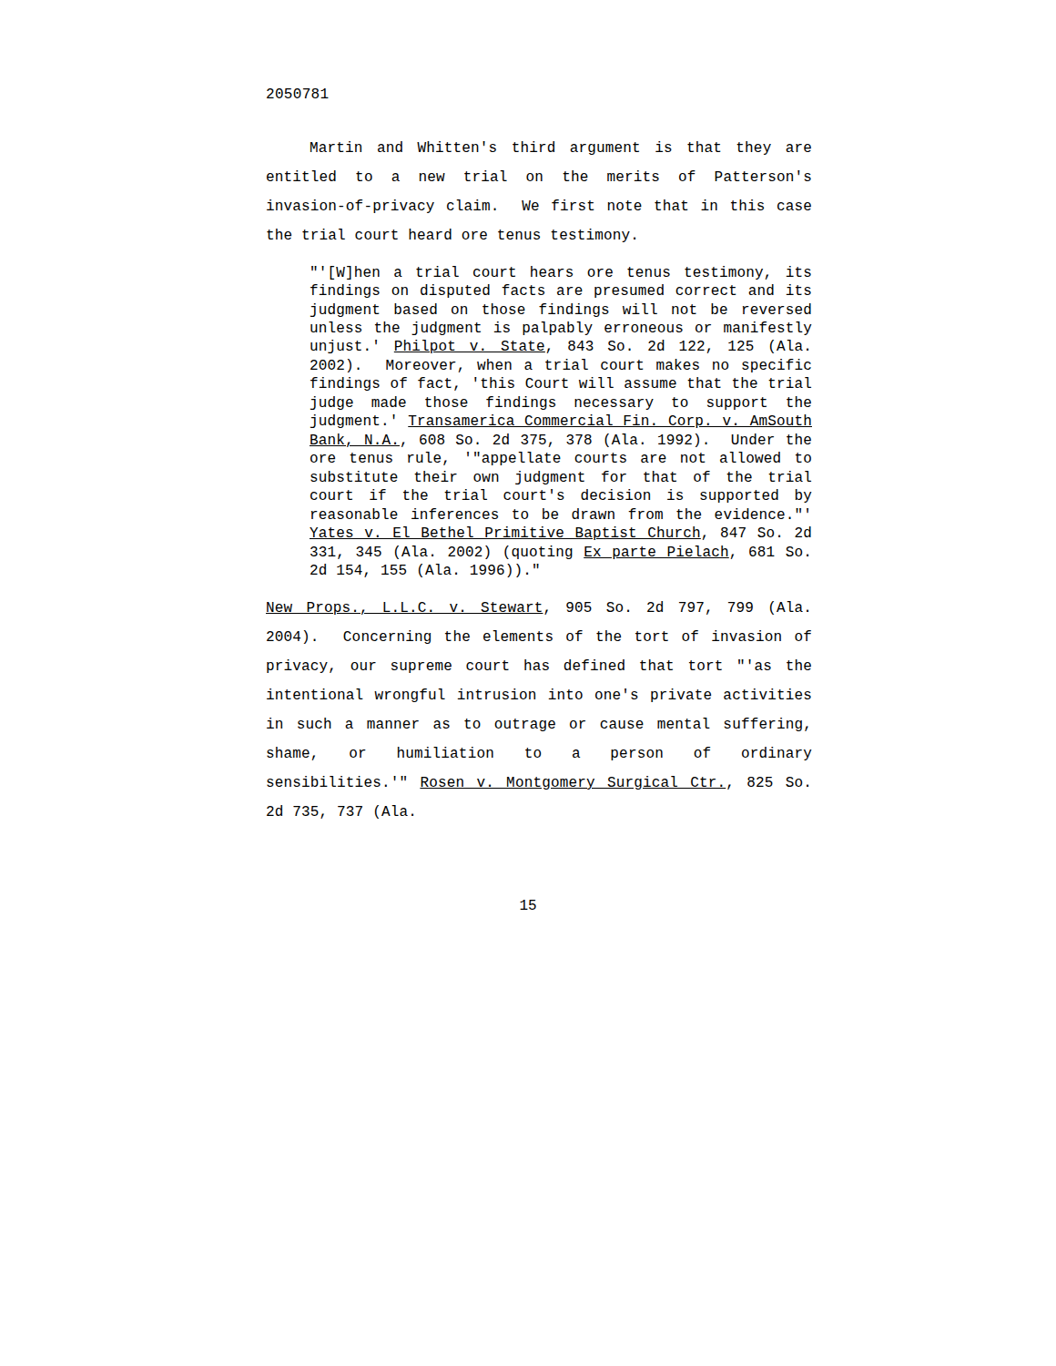2050781
Martin and Whitten's third argument is that they are entitled to a new trial on the merits of Patterson's invasion-of-privacy claim. We first note that in this case the trial court heard ore tenus testimony.
"'[W]hen a trial court hears ore tenus testimony, its findings on disputed facts are presumed correct and its judgment based on those findings will not be reversed unless the judgment is palpably erroneous or manifestly unjust.' Philpot v. State, 843 So. 2d 122, 125 (Ala. 2002). Moreover, when a trial court makes no specific findings of fact, 'this Court will assume that the trial judge made those findings necessary to support the judgment.' Transamerica Commercial Fin. Corp. v. AmSouth Bank, N.A., 608 So. 2d 375, 378 (Ala. 1992). Under the ore tenus rule, '"appellate courts are not allowed to substitute their own judgment for that of the trial court if the trial court's decision is supported by reasonable inferences to be drawn from the evidence."' Yates v. El Bethel Primitive Baptist Church, 847 So. 2d 331, 345 (Ala. 2002) (quoting Ex parte Pielach, 681 So. 2d 154, 155 (Ala. 1996))."
New Props., L.L.C. v. Stewart, 905 So. 2d 797, 799 (Ala. 2004). Concerning the elements of the tort of invasion of privacy, our supreme court has defined that tort "'as the intentional wrongful intrusion into one's private activities in such a manner as to outrage or cause mental suffering, shame, or humiliation to a person of ordinary sensibilities.'" Rosen v. Montgomery Surgical Ctr., 825 So. 2d 735, 737 (Ala.
15